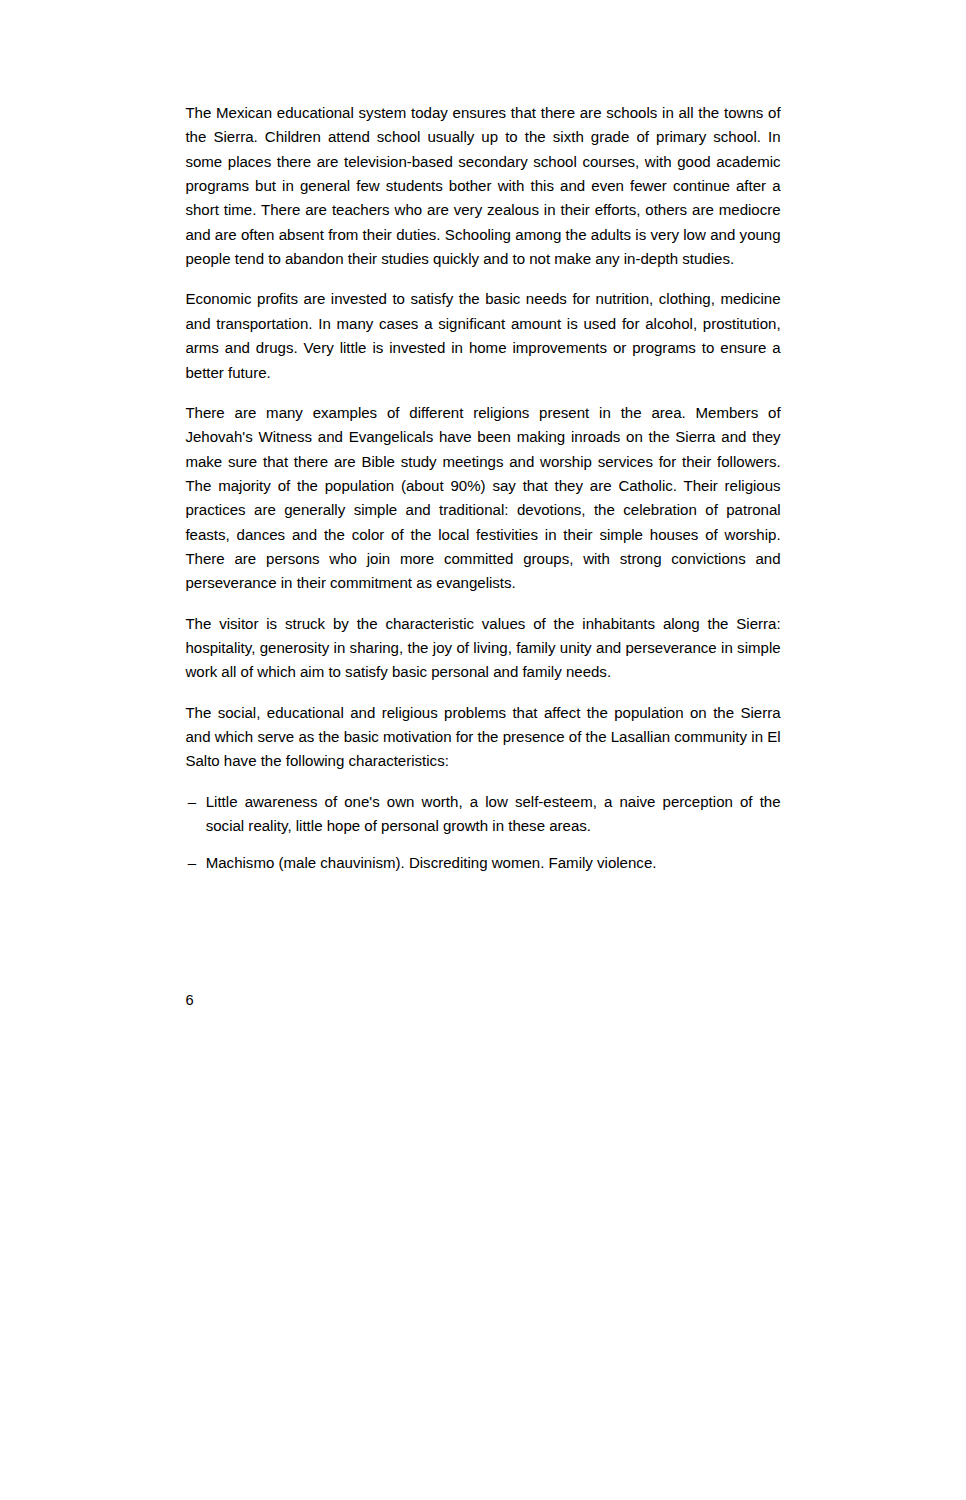The Mexican educational system today ensures that there are schools in all the towns of the Sierra. Children attend school usually up to the sixth grade of primary school. In some places there are television-based secondary school courses, with good academic programs but in general few students bother with this and even fewer continue after a short time. There are teachers who are very zealous in their efforts, others are mediocre and are often absent from their duties. Schooling among the adults is very low and young people tend to abandon their studies quickly and to not make any in-depth studies.
Economic profits are invested to satisfy the basic needs for nutrition, clothing, medicine and transportation. In many cases a significant amount is used for alcohol, prostitution, arms and drugs. Very little is invested in home improvements or programs to ensure a better future.
There are many examples of different religions present in the area. Members of Jehovah's Witness and Evangelicals have been making inroads on the Sierra and they make sure that there are Bible study meetings and worship services for their followers. The majority of the population (about 90%) say that they are Catholic. Their religious practices are generally simple and traditional: devotions, the celebration of patronal feasts, dances and the color of the local festivities in their simple houses of worship. There are persons who join more committed groups, with strong convictions and perseverance in their commitment as evangelists.
The visitor is struck by the characteristic values of the inhabitants along the Sierra: hospitality, generosity in sharing, the joy of living, family unity and perseverance in simple work all of which aim to satisfy basic personal and family needs.
The social, educational and religious problems that affect the population on the Sierra and which serve as the basic motivation for the presence of the Lasallian community in El Salto have the following characteristics:
Little awareness of one's own worth, a low self-esteem, a naive perception of the social reality, little hope of personal growth in these areas.
Machismo (male chauvinism). Discrediting women. Family violence.
6